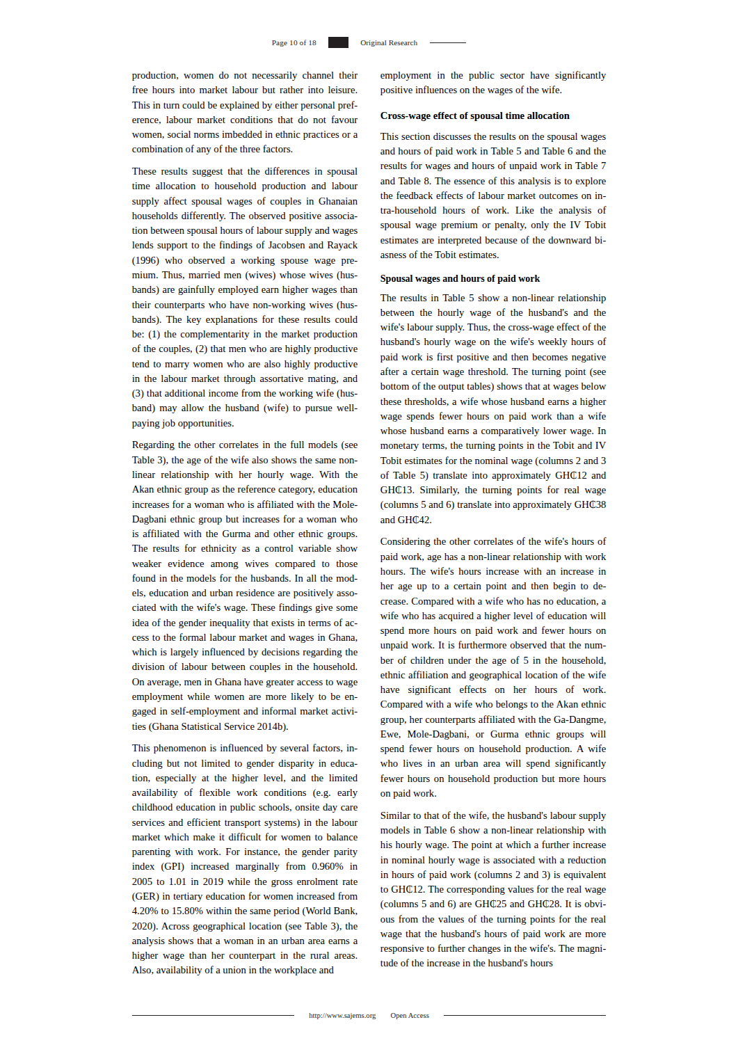Page 10 of 18 Original Research
production, women do not necessarily channel their free hours into market labour but rather into leisure. This in turn could be explained by either personal preference, labour market conditions that do not favour women, social norms imbedded in ethnic practices or a combination of any of the three factors.
These results suggest that the differences in spousal time allocation to household production and labour supply affect spousal wages of couples in Ghanaian households differently. The observed positive association between spousal hours of labour supply and wages lends support to the findings of Jacobsen and Rayack (1996) who observed a working spouse wage premium. Thus, married men (wives) whose wives (husbands) are gainfully employed earn higher wages than their counterparts who have non-working wives (husbands). The key explanations for these results could be: (1) the complementarity in the market production of the couples, (2) that men who are highly productive tend to marry women who are also highly productive in the labour market through assortative mating, and (3) that additional income from the working wife (husband) may allow the husband (wife) to pursue well-paying job opportunities.
Regarding the other correlates in the full models (see Table 3), the age of the wife also shows the same non-linear relationship with her hourly wage. With the Akan ethnic group as the reference category, education increases for a woman who is affiliated with the Mole-Dagbani ethnic group but increases for a woman who is affiliated with the Gurma and other ethnic groups. The results for ethnicity as a control variable show weaker evidence among wives compared to those found in the models for the husbands. In all the models, education and urban residence are positively associated with the wife's wage. These findings give some idea of the gender inequality that exists in terms of access to the formal labour market and wages in Ghana, which is largely influenced by decisions regarding the division of labour between couples in the household. On average, men in Ghana have greater access to wage employment while women are more likely to be engaged in self-employment and informal market activities (Ghana Statistical Service 2014b).
This phenomenon is influenced by several factors, including but not limited to gender disparity in education, especially at the higher level, and the limited availability of flexible work conditions (e.g. early childhood education in public schools, onsite day care services and efficient transport systems) in the labour market which make it difficult for women to balance parenting with work. For instance, the gender parity index (GPI) increased marginally from 0.960% in 2005 to 1.01 in 2019 while the gross enrolment rate (GER) in tertiary education for women increased from 4.20% to 15.80% within the same period (World Bank, 2020). Across geographical location (see Table 3), the analysis shows that a woman in an urban area earns a higher wage than her counterpart in the rural areas. Also, availability of a union in the workplace and
employment in the public sector have significantly positive influences on the wages of the wife.
Cross-wage effect of spousal time allocation
This section discusses the results on the spousal wages and hours of paid work in Table 5 and Table 6 and the results for wages and hours of unpaid work in Table 7 and Table 8. The essence of this analysis is to explore the feedback effects of labour market outcomes on intra-household hours of work. Like the analysis of spousal wage premium or penalty, only the IV Tobit estimates are interpreted because of the downward biasness of the Tobit estimates.
Spousal wages and hours of paid work
The results in Table 5 show a non-linear relationship between the hourly wage of the husband's and the wife's labour supply. Thus, the cross-wage effect of the husband's hourly wage on the wife's weekly hours of paid work is first positive and then becomes negative after a certain wage threshold. The turning point (see bottom of the output tables) shows that at wages below these thresholds, a wife whose husband earns a higher wage spends fewer hours on paid work than a wife whose husband earns a comparatively lower wage. In monetary terms, the turning points in the Tobit and IV Tobit estimates for the nominal wage (columns 2 and 3 of Table 5) translate into approximately GH₵12 and GH₵13. Similarly, the turning points for real wage (columns 5 and 6) translate into approximately GH₵38 and GH₵42.
Considering the other correlates of the wife's hours of paid work, age has a non-linear relationship with work hours. The wife's hours increase with an increase in her age up to a certain point and then begin to decrease. Compared with a wife who has no education, a wife who has acquired a higher level of education will spend more hours on paid work and fewer hours on unpaid work. It is furthermore observed that the number of children under the age of 5 in the household, ethnic affiliation and geographical location of the wife have significant effects on her hours of work. Compared with a wife who belongs to the Akan ethnic group, her counterparts affiliated with the Ga-Dangme, Ewe, Mole-Dagbani, or Gurma ethnic groups will spend fewer hours on household production. A wife who lives in an urban area will spend significantly fewer hours on household production but more hours on paid work.
Similar to that of the wife, the husband's labour supply models in Table 6 show a non-linear relationship with his hourly wage. The point at which a further increase in nominal hourly wage is associated with a reduction in hours of paid work (columns 2 and 3) is equivalent to GH₵12. The corresponding values for the real wage (columns 5 and 6) are GH₵25 and GH₵28. It is obvious from the values of the turning points for the real wage that the husband's hours of paid work are more responsive to further changes in the wife's. The magnitude of the increase in the husband's hours
http://www.sajems.org Open Access